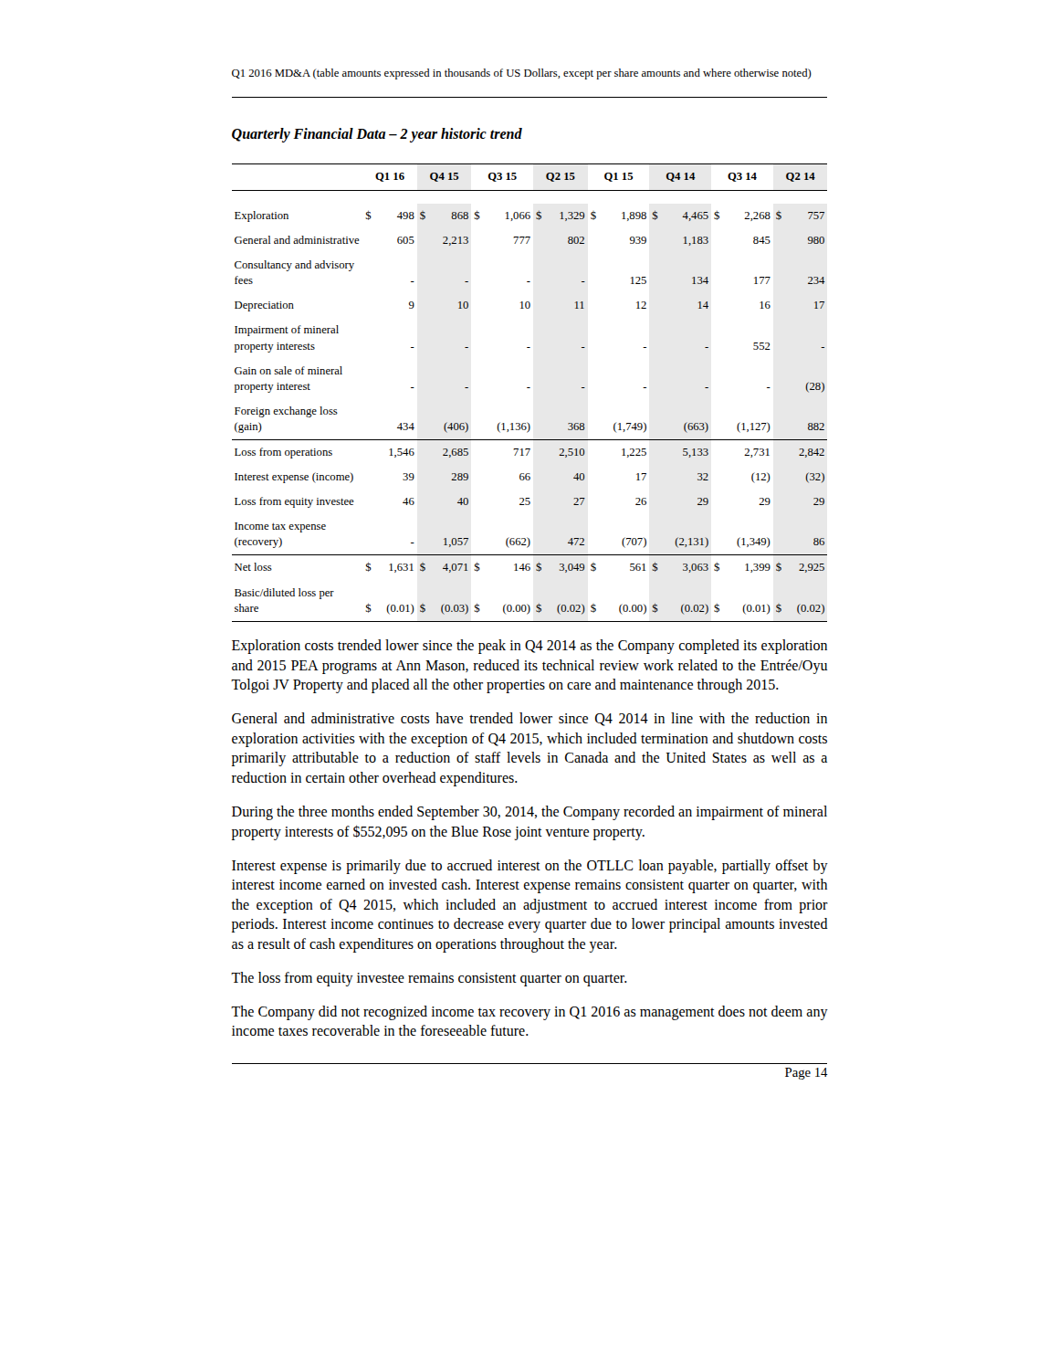Q1 2016 MD&A (table amounts expressed in thousands of US Dollars, except per share amounts and where otherwise noted)
Quarterly Financial Data – 2 year historic trend
| | Q1 16 | Q4 15 | Q3 15 | Q2 15 | Q1 15 | Q4 14 | Q3 14 | Q2 14 |
| --- | --- | --- | --- | --- | --- | --- | --- | --- |
| Exploration | $ | 498 | $ | 868 | $ | 1,066 | $ | 1,329 | $ | 1,898 | $ | 4,465 | $ | 2,268 | $ | 757 |
| General and administrative | | 605 | | 2,213 | | 777 | | 802 | | 939 | | 1,183 | | 845 | | 980 |
| Consultancy and advisory fees | | - | | - | | - | | - | | 125 | | 134 | | 177 | | 234 |
| Depreciation | | 9 | | 10 | | 10 | | 11 | | 12 | | 14 | | 16 | | 17 |
| Impairment of mineral property interests | | - | | - | | - | | - | | - | | - | | 552 | | - |
| Gain on sale of mineral property interest | | - | | - | | - | | - | | - | | - | | - | | (28) |
| Foreign exchange loss (gain) | | 434 | | (406) | | (1,136) | | 368 | | (1,749) | | (663) | | (1,127) | | 882 |
| Loss from operations | | 1,546 | | 2,685 | | 717 | | 2,510 | | 1,225 | | 5,133 | | 2,731 | | 2,842 |
| Interest expense (income) | | 39 | | 289 | | 66 | | 40 | | 17 | | 32 | | (12) | | (32) |
| Loss from equity investee | | 46 | | 40 | | 25 | | 27 | | 26 | | 29 | | 29 | | 29 |
| Income tax expense (recovery) | | - | | 1,057 | | (662) | | 472 | | (707) | | (2,131) | | (1,349) | | 86 |
| Net loss | $ | 1,631 | $ | 4,071 | $ | 146 | $ | 3,049 | $ | 561 | $ | 3,063 | $ | 1,399 | $ | 2,925 |
| Basic/diluted loss per share | $ | (0.01) | $ | (0.03) | $ | (0.00) | $ | (0.02) | $ | (0.00) | $ | (0.02) | $ | (0.01) | $ | (0.02) |
Exploration costs trended lower since the peak in Q4 2014 as the Company completed its exploration and 2015 PEA programs at Ann Mason, reduced its technical review work related to the Entrée/Oyu Tolgoi JV Property and placed all the other properties on care and maintenance through 2015.
General and administrative costs have trended lower since Q4 2014 in line with the reduction in exploration activities with the exception of Q4 2015, which included termination and shutdown costs primarily attributable to a reduction of staff levels in Canada and the United States as well as a reduction in certain other overhead expenditures.
During the three months ended September 30, 2014, the Company recorded an impairment of mineral property interests of $552,095 on the Blue Rose joint venture property.
Interest expense is primarily due to accrued interest on the OTLLC loan payable, partially offset by interest income earned on invested cash. Interest expense remains consistent quarter on quarter, with the exception of Q4 2015, which included an adjustment to accrued interest income from prior periods. Interest income continues to decrease every quarter due to lower principal amounts invested as a result of cash expenditures on operations throughout the year.
The loss from equity investee remains consistent quarter on quarter.
The Company did not recognized income tax recovery in Q1 2016 as management does not deem any income taxes recoverable in the foreseeable future.
Page 14